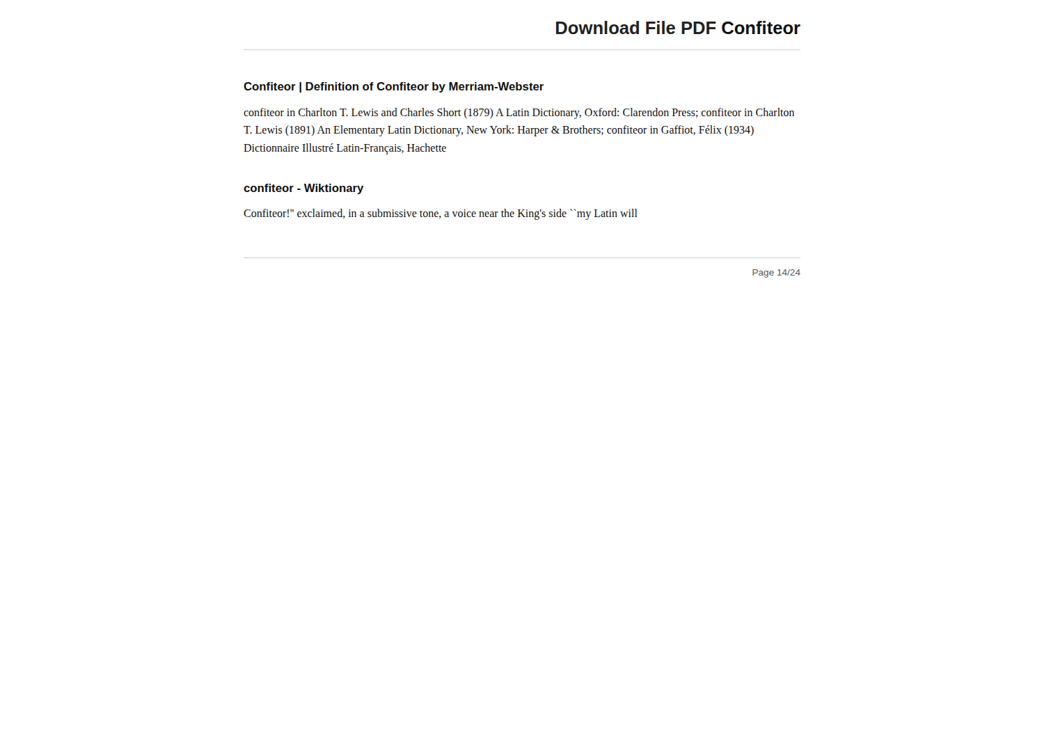Download File PDF Confiteor
Confiteor | Definition of Confiteor by Merriam-Webster
confiteor in Charlton T. Lewis and Charles Short (1879) A Latin Dictionary, Oxford: Clarendon Press; confiteor in Charlton T. Lewis (1891) An Elementary Latin Dictionary, New York: Harper & Brothers; confiteor in Gaffiot, Félix (1934) Dictionnaire Illustré Latin-Français, Hachette
confiteor - Wiktionary
Confiteor!'' exclaimed, in a submissive tone, a voice near the King's side ``my Latin will
Page 14/24